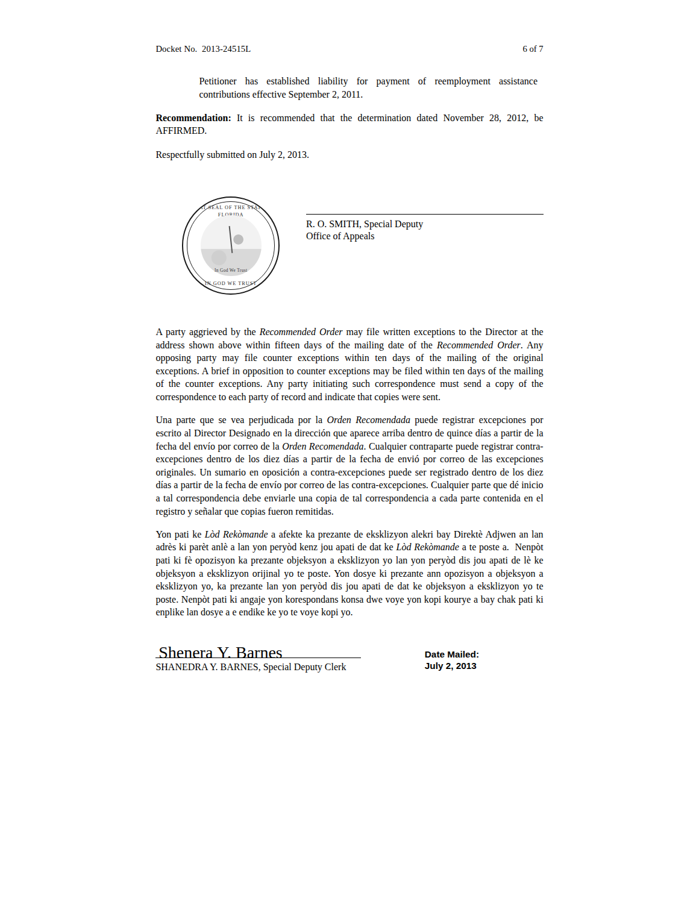Docket No. 2013-24515L 6 of 7
Petitioner has established liability for payment of reemployment assistance contributions effective September 2, 2011.
Recommendation: It is recommended that the determination dated November 28, 2012, be AFFIRMED.
Respectfully submitted on July 2, 2013.
Great Seal of the State of Florida
In God We Trust
In God We Trust
R. O. SMITH, Special Deputy
Office of Appeals
A party aggrieved by the Recommended Order may file written exceptions to the Director at the address shown above within fifteen days of the mailing date of the Recommended Order. Any opposing party may file counter exceptions within ten days of the mailing of the original exceptions. A brief in opposition to counter exceptions may be filed within ten days of the mailing of the counter exceptions. Any party initiating such correspondence must send a copy of the correspondence to each party of record and indicate that copies were sent.
Una parte que se vea perjudicada por la Orden Recomendada puede registrar excepciones por escrito al Director Designado en la dirección que aparece arriba dentro de quince días a partir de la fecha del envío por correo de la Orden Recomendada. Cualquier contraparte puede registrar contra-excepciones dentro de los diez días a partir de la fecha de envió por correo de las excepciones originales. Un sumario en oposición a contra-excepciones puede ser registrado dentro de los diez días a partir de la fecha de envío por correo de las contra-excepciones. Cualquier parte que dé inicio a tal correspondencia debe enviarle una copia de tal correspondencia a cada parte contenida en el registro y señalar que copias fueron remitidas.
Yon pati ke Lòd Rekòmande a afekte ka prezante de eksklizyon alekri bay Direktè Adjwen an lan adrès ki parèt anlè a lan yon peryòd kenz jou apati de dat ke Lòd Rekòmande a te poste a. Nenpòt pati ki fè opozisyon ka prezante objeksyon a eksklizyon yo lan yon peryòd dis jou apati de lè ke objeksyon a eksklizyon orijinal yo te poste. Yon dosye ki prezante ann opozisyon a objeksyon a eksklizyon yo, ka prezante lan yon peryòd dis jou apati de dat ke objeksyon a eksklizyon yo te poste. Nenpòt pati ki angaje yon korespondans konsa dwe voye yon kopi kourye a bay chak pati ki enplike lan dosye a e endike ke yo te voye kopi yo.
Shenera Y. Barnes
SHANEDRA Y. BARNES, Special Deputy Clerk
Date Mailed: July 2, 2013